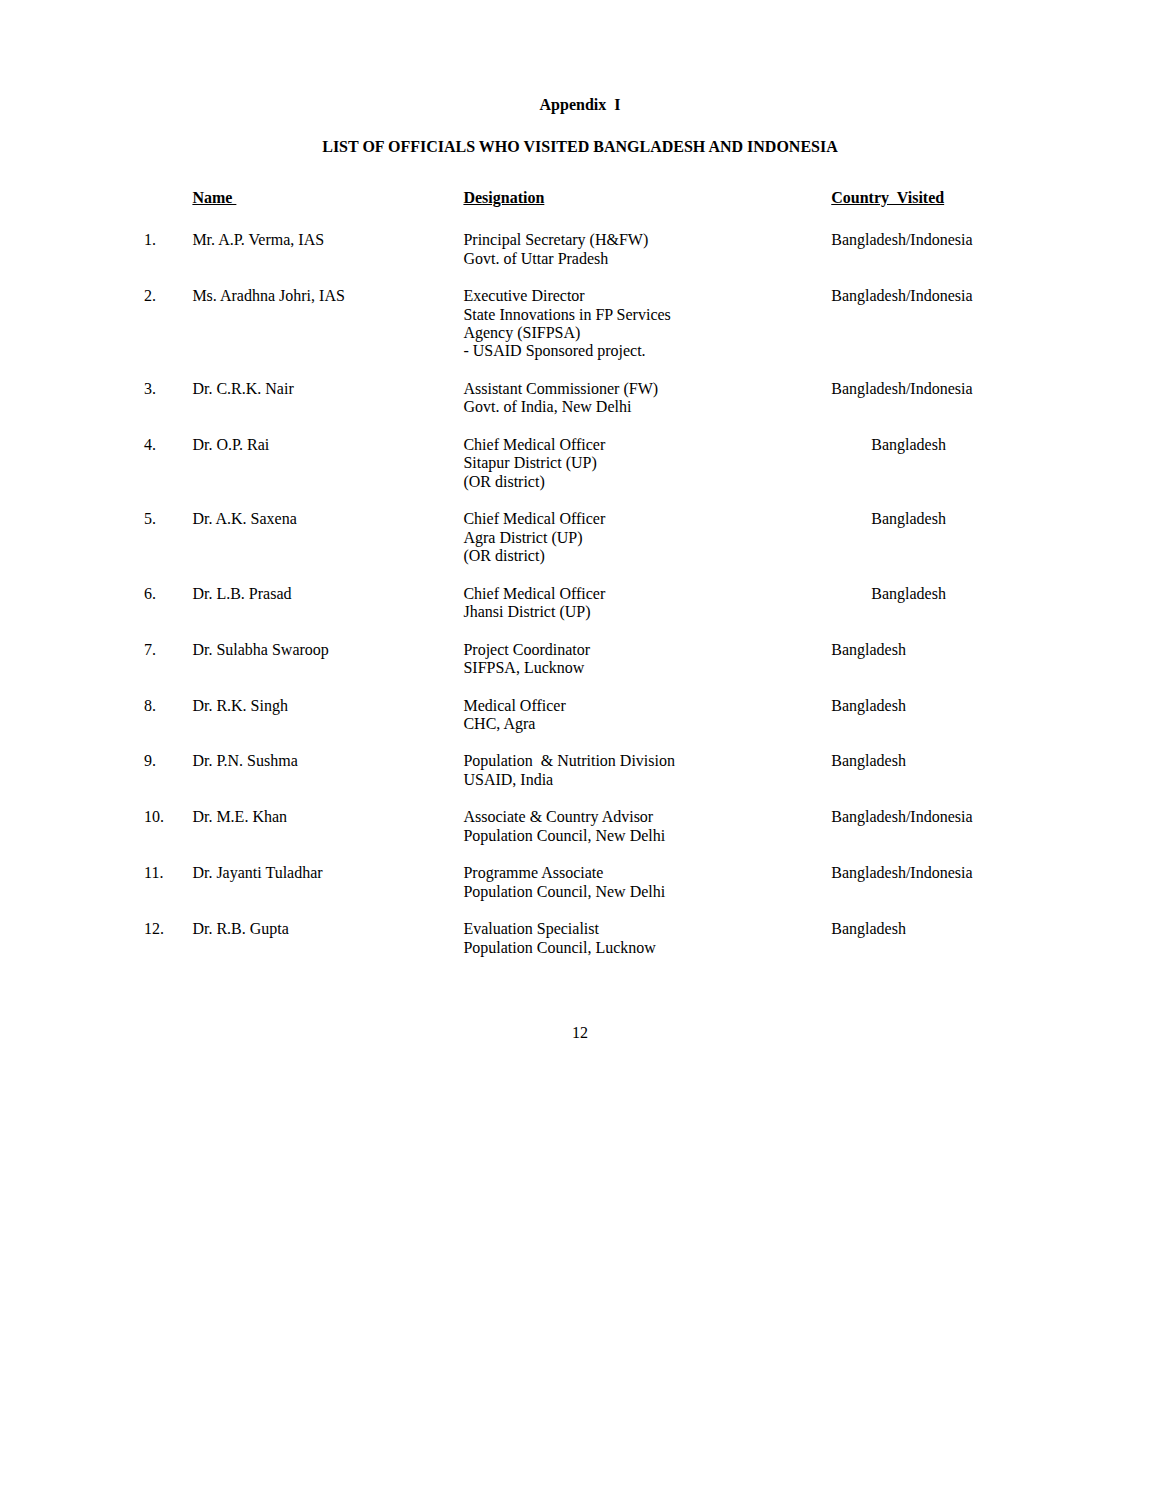Appendix I
LIST OF OFFICIALS WHO VISITED BANGLADESH AND INDONESIA
| | Name | Designation | Country Visited |
| --- | --- | --- | --- |
| 1. | Mr. A.P. Verma, IAS | Principal Secretary (H&FW) Govt. of Uttar Pradesh | Bangladesh/Indonesia |
| 2. | Ms. Aradhna Johri, IAS | Executive Director State Innovations in FP Services Agency (SIFPSA) - USAID Sponsored project. | Bangladesh/Indonesia |
| 3. | Dr. C.R.K. Nair | Assistant Commissioner (FW) Govt. of India, New Delhi | Bangladesh/Indonesia |
| 4. | Dr. O.P. Rai | Chief Medical Officer Sitapur District (UP) (OR district) | Bangladesh |
| 5. | Dr. A.K. Saxena | Chief Medical Officer Agra District (UP) (OR district) | Bangladesh |
| 6. | Dr. L.B. Prasad | Chief Medical Officer Jhansi District (UP) | Bangladesh |
| 7. | Dr. Sulabha Swaroop | Project Coordinator SIFPSA, Lucknow | Bangladesh |
| 8. | Dr. R.K. Singh | Medical Officer CHC, Agra | Bangladesh |
| 9. | Dr. P.N. Sushma | Population & Nutrition Division USAID, India | Bangladesh |
| 10. | Dr. M.E. Khan | Associate & Country Advisor Population Council, New Delhi | Bangladesh/Indonesia |
| 11. | Dr. Jayanti Tuladhar | Programme Associate Population Council, New Delhi | Bangladesh/Indonesia |
| 12. | Dr. R.B. Gupta | Evaluation Specialist Population Council, Lucknow | Bangladesh |
12